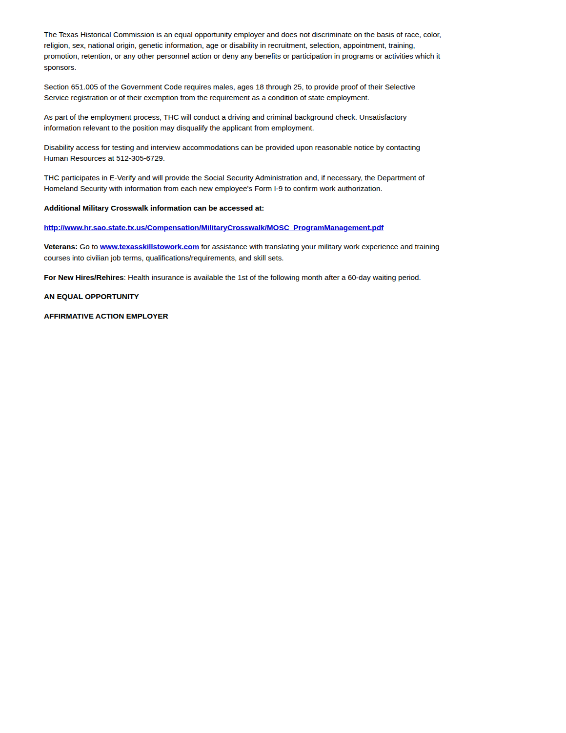The Texas Historical Commission is an equal opportunity employer and does not discriminate on the basis of race, color, religion, sex, national origin, genetic information, age or disability in recruitment, selection, appointment, training, promotion, retention, or any other personnel action or deny any benefits or participation in programs or activities which it sponsors.
Section 651.005 of the Government Code requires males, ages 18 through 25, to provide proof of their Selective Service registration or of their exemption from the requirement as a condition of state employment.
As part of the employment process, THC will conduct a driving and criminal background check. Unsatisfactory information relevant to the position may disqualify the applicant from employment.
Disability access for testing and interview accommodations can be provided upon reasonable notice by contacting Human Resources at 512-305-6729.
THC participates in E-Verify and will provide the Social Security Administration and, if necessary, the Department of Homeland Security with information from each new employee's Form I-9 to confirm work authorization.
Additional Military Crosswalk information can be accessed at:
http://www.hr.sao.state.tx.us/Compensation/MilitaryCrosswalk/MOSC_ProgramManagement.pdf
Veterans: Go to www.texasskillstowork.com for assistance with translating your military work experience and training courses into civilian job terms, qualifications/requirements, and skill sets.
For New Hires/Rehires: Health insurance is available the 1st of the following month after a 60-day waiting period.
AN EQUAL OPPORTUNITY
AFFIRMATIVE ACTION EMPLOYER